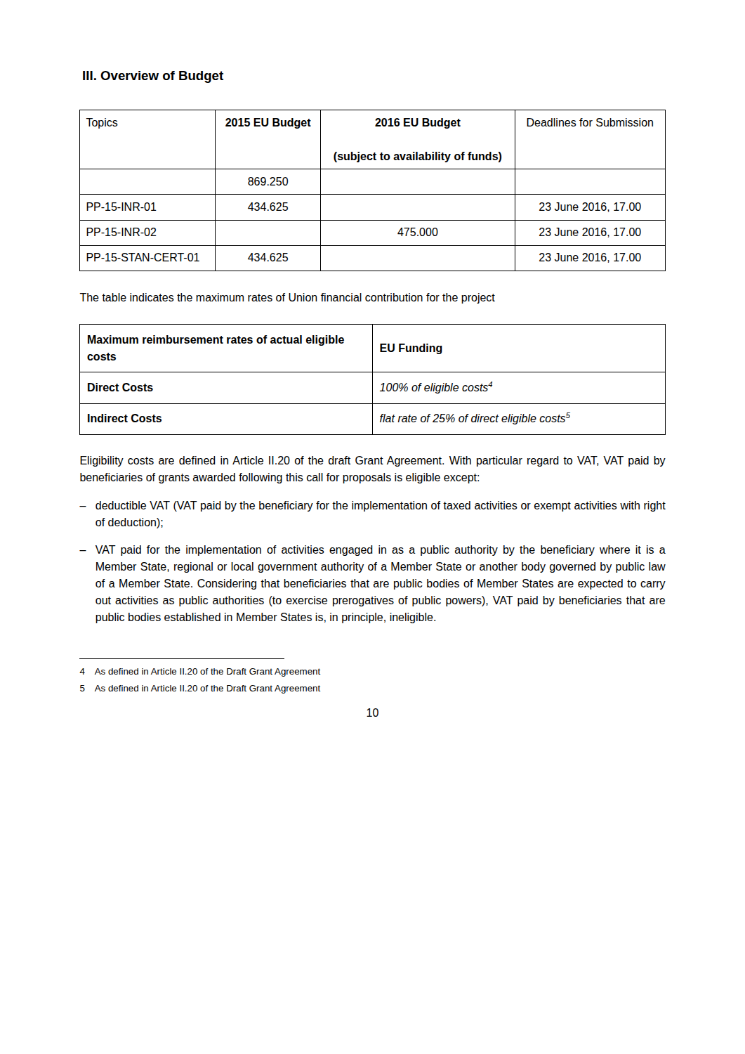III. Overview of Budget
| Topics | 2015 EU Budget | 2016 EU Budget (subject to availability of funds) | Deadlines for Submission |
| --- | --- | --- | --- |
| | 869.250 | | |
| PP-15-INR-01 | 434.625 | | 23 June 2016, 17.00 |
| PP-15-INR-02 | | 475.000 | 23 June 2016, 17.00 |
| PP-15-STAN-CERT-01 | 434.625 | | 23 June 2016, 17.00 |
The table indicates the maximum rates of Union financial contribution for the project
| Maximum reimbursement rates of actual eligible costs | EU Funding |
| Direct Costs | 100% of eligible costs 4 |
| Indirect Costs | flat rate of 25% of direct eligible costs 5 |
Eligibility costs are defined in Article II.20 of the draft Grant Agreement. With particular regard to VAT, VAT paid by beneficiaries of grants awarded following this call for proposals is eligible except:
deductible VAT (VAT paid by the beneficiary for the implementation of taxed activities or exempt activities with right of deduction);
VAT paid for the implementation of activities engaged in as a public authority by the beneficiary where it is a Member State, regional or local government authority of a Member State or another body governed by public law of a Member State. Considering that beneficiaries that are public bodies of Member States are expected to carry out activities as public authorities (to exercise prerogatives of public powers), VAT paid by beneficiaries that are public bodies established in Member States is, in principle, ineligible.
4 As defined in Article II.20 of the Draft Grant Agreement
5 As defined in Article II.20 of the Draft Grant Agreement
10